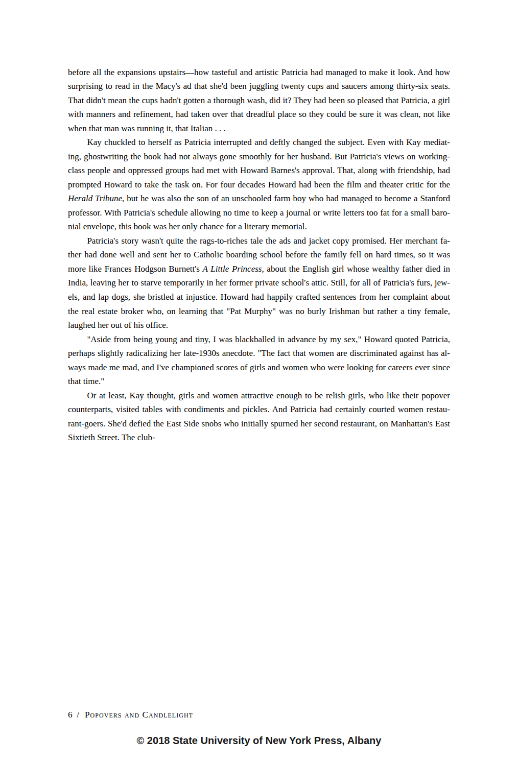before all the expansions upstairs—how tasteful and artistic Patricia had managed to make it look. And how surprising to read in the Macy's ad that she'd been juggling twenty cups and saucers among thirty-six seats. That didn't mean the cups hadn't gotten a thorough wash, did it? They had been so pleased that Patricia, a girl with manners and refinement, had taken over that dreadful place so they could be sure it was clean, not like when that man was running it, that Italian . . .
Kay chuckled to herself as Patricia interrupted and deftly changed the subject. Even with Kay mediating, ghostwriting the book had not always gone smoothly for her husband. But Patricia's views on working-class people and oppressed groups had met with Howard Barnes's approval. That, along with friendship, had prompted Howard to take the task on. For four decades Howard had been the film and theater critic for the Herald Tribune, but he was also the son of an unschooled farm boy who had managed to become a Stanford professor. With Patricia's schedule allowing no time to keep a journal or write letters too fat for a small baronial envelope, this book was her only chance for a literary memorial.
Patricia's story wasn't quite the rags-to-riches tale the ads and jacket copy promised. Her merchant father had done well and sent her to Catholic boarding school before the family fell on hard times, so it was more like Frances Hodgson Burnett's A Little Princess, about the English girl whose wealthy father died in India, leaving her to starve temporarily in her former private school's attic. Still, for all of Patricia's furs, jewels, and lap dogs, she bristled at injustice. Howard had happily crafted sentences from her complaint about the real estate broker who, on learning that "Pat Murphy" was no burly Irishman but rather a tiny female, laughed her out of his office.
"Aside from being young and tiny, I was blackballed in advance by my sex," Howard quoted Patricia, perhaps slightly radicalizing her late-1930s anecdote. "The fact that women are discriminated against has always made me mad, and I've championed scores of girls and women who were looking for careers ever since that time."
Or at least, Kay thought, girls and women attractive enough to be relish girls, who like their popover counterparts, visited tables with condiments and pickles. And Patricia had certainly courted women restaurant-goers. She'd defied the East Side snobs who initially spurned her second restaurant, on Manhattan's East Sixtieth Street. The club-
6 / Popovers and Candlelight
© 2018 State University of New York Press, Albany